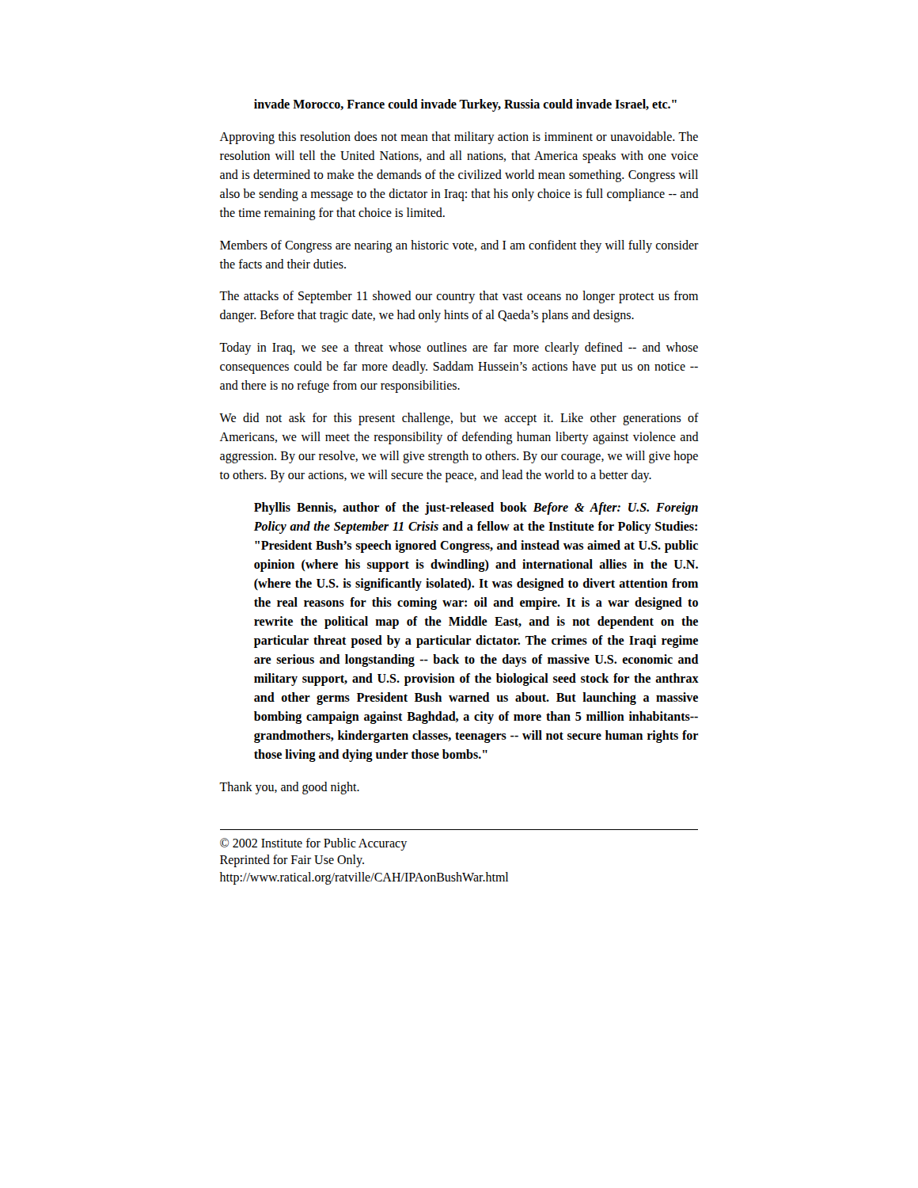invade Morocco, France could invade Turkey, Russia could invade Israel, etc."
Approving this resolution does not mean that military action is imminent or unavoidable. The resolution will tell the United Nations, and all nations, that America speaks with one voice and is determined to make the demands of the civilized world mean something. Congress will also be sending a message to the dictator in Iraq: that his only choice is full compliance -- and the time remaining for that choice is limited.
Members of Congress are nearing an historic vote, and I am confident they will fully consider the facts and their duties.
The attacks of September 11 showed our country that vast oceans no longer protect us from danger. Before that tragic date, we had only hints of al Qaeda’s plans and designs.
Today in Iraq, we see a threat whose outlines are far more clearly defined -- and whose consequences could be far more deadly. Saddam Hussein’s actions have put us on notice -- and there is no refuge from our responsibilities.
We did not ask for this present challenge, but we accept it. Like other generations of Americans, we will meet the responsibility of defending human liberty against violence and aggression. By our resolve, we will give strength to others. By our courage, we will give hope to others. By our actions, we will secure the peace, and lead the world to a better day.
Phyllis Bennis, author of the just-released book Before & After: U.S. Foreign Policy and the September 11 Crisis and a fellow at the Institute for Policy Studies: "President Bush’s speech ignored Congress, and instead was aimed at U.S. public opinion (where his support is dwindling) and international allies in the U.N. (where the U.S. is significantly isolated). It was designed to divert attention from the real reasons for this coming war: oil and empire. It is a war designed to rewrite the political map of the Middle East, and is not dependent on the particular threat posed by a particular dictator. The crimes of the Iraqi regime are serious and longstanding -- back to the days of massive U.S. economic and military support, and U.S. provision of the biological seed stock for the anthrax and other germs President Bush warned us about. But launching a massive bombing campaign against Baghdad, a city of more than 5 million inhabitants-- grandmothers, kindergarten classes, teenagers -- will not secure human rights for those living and dying under those bombs."
Thank you, and good night.
© 2002 Institute for Public Accuracy
Reprinted for Fair Use Only.
http://www.ratical.org/ratville/CAH/IPAonBushWar.html